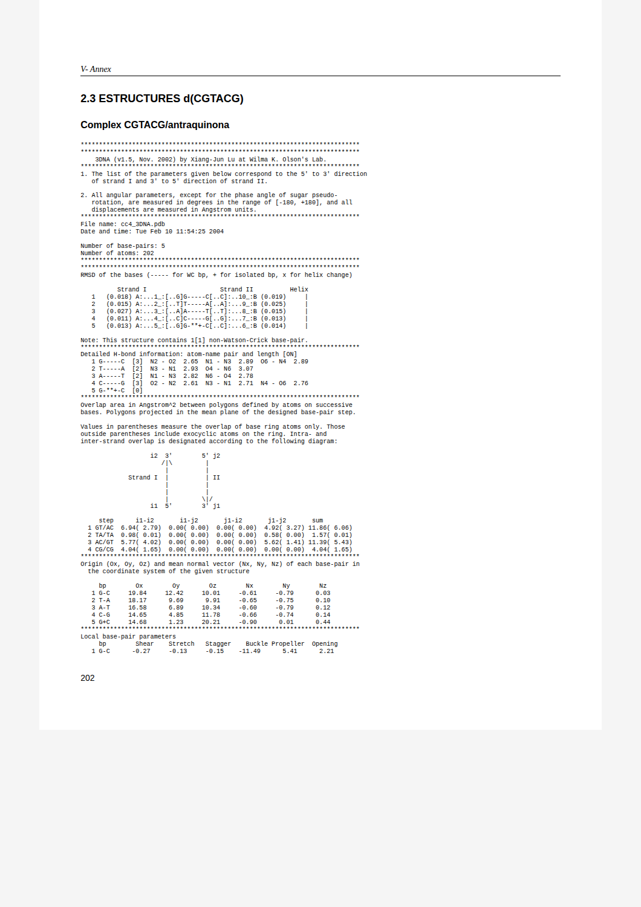V- Annex
2.3 ESTRUCTURES d(CGTACG)
Complex CGTACG/antraquinona
****************************************************************************
****************************************************************************
    3DNA (v1.5, Nov. 2002) by Xiang-Jun Lu at Wilma K. Olson's Lab.
****************************************************************************
1. The list of the parameters given below correspond to the 5' to 3' direction
   of strand I and 3' to 5' direction of strand II.

2. All angular parameters, except for the phase angle of sugar pseudo-
   rotation, are measured in degrees in the range of [-180, +180], and all
   displacements are measured in Angstrom units.
****************************************************************************
File name: cc4_3DNA.pdb
Date and time: Tue Feb 10 11:54:25 2004

Number of base-pairs: 5
Number of atoms: 202
****************************************************************************
****************************************************************************
RMSD of the bases (----- for WC bp, + for isolated bp, x for helix change)

          Strand I                    Strand II          Helix
   1   (0.018) A:...1_:[..G]G-----C[..C]:..10_:B (0.019)     |
   2   (0.015) A:...2_:[..T]T-----A[..A]:...9_:B (0.025)     |
   3   (0.027) A:...3_:[..A]A-----T[..T]:...8_:B (0.015)     |
   4   (0.011) A:...4_:[..C]C-----G[..G]:...7_:B (0.013)     |
   5   (0.013) A:...5_:[..G]G-**+-C[..C]:...6_:B (0.014)     |

Note: This structure contains 1[1] non-Watson-Crick base-pair.
****************************************************************************
Detailed H-bond information: atom-name pair and length [ON]
   1 G-----C  [3]  N2 - O2  2.65  N1 - N3  2.89  O6 - N4  2.89
   2 T-----A  [2]  N3 - N1  2.93  O4 - N6  3.07
   3 A-----T  [2]  N1 - N3  2.82  N6 - O4  2.78
   4 C-----G  [3]  O2 - N2  2.61  N3 - N1  2.71  N4 - O6  2.76
   5 G-**+-C  [0]
****************************************************************************
Overlap area in Angstrom^2 between polygons defined by atoms on successive
bases. Polygons projected in the mean plane of the designed base-pair step.

Values in parentheses measure the overlap of base ring atoms only. Those
outside parentheses include exocyclic atoms on the ring. Intra- and
inter-strand overlap is designated according to the following diagram:

                   i2  3'        5' j2
                      /|\         |
                       |          |
             Strand I  |          | II
                       |          |
                       |          |
                       |         \|/
                   i1  5'        3' j1

     step      i1-i2       i1-j2       j1-i2       j1-j2       sum
  1 GT/AC  6.94( 2.79)  0.00( 0.00)  0.00( 0.00)  4.92( 3.27) 11.86( 6.06)
  2 TA/TA  0.98( 0.01)  0.00( 0.00)  0.00( 0.00)  0.58( 0.00)  1.57( 0.01)
  3 AC/GT  5.77( 4.02)  0.00( 0.00)  0.00( 0.00)  5.62( 1.41) 11.39( 5.43)
  4 CG/CG  4.04( 1.65)  0.00( 0.00)  0.00( 0.00)  0.00( 0.00)  4.04( 1.65)
****************************************************************************
Origin (Ox, Oy, Oz) and mean normal vector (Nx, Ny, Nz) of each base-pair in
  the coordinate system of the given structure

     bp        Ox        Oy        Oz        Nx        Ny        Nz
   1 G-C     19.84     12.42     10.01     -0.61     -0.79      0.03
   2 T-A     18.17      9.69      9.91     -0.65     -0.75      0.10
   3 A-T     16.58      6.89     10.34     -0.60     -0.79      0.12
   4 C-G     14.65      4.85     11.78     -0.66     -0.74      0.14
   5 G+C     14.68      1.23     20.21     -0.90      0.01      0.44
****************************************************************************
Local base-pair parameters
     bp        Shear    Stretch   Stagger    Buckle Propeller  Opening
   1 G-C      -0.27     -0.13     -0.15    -11.49      5.41      2.21
202